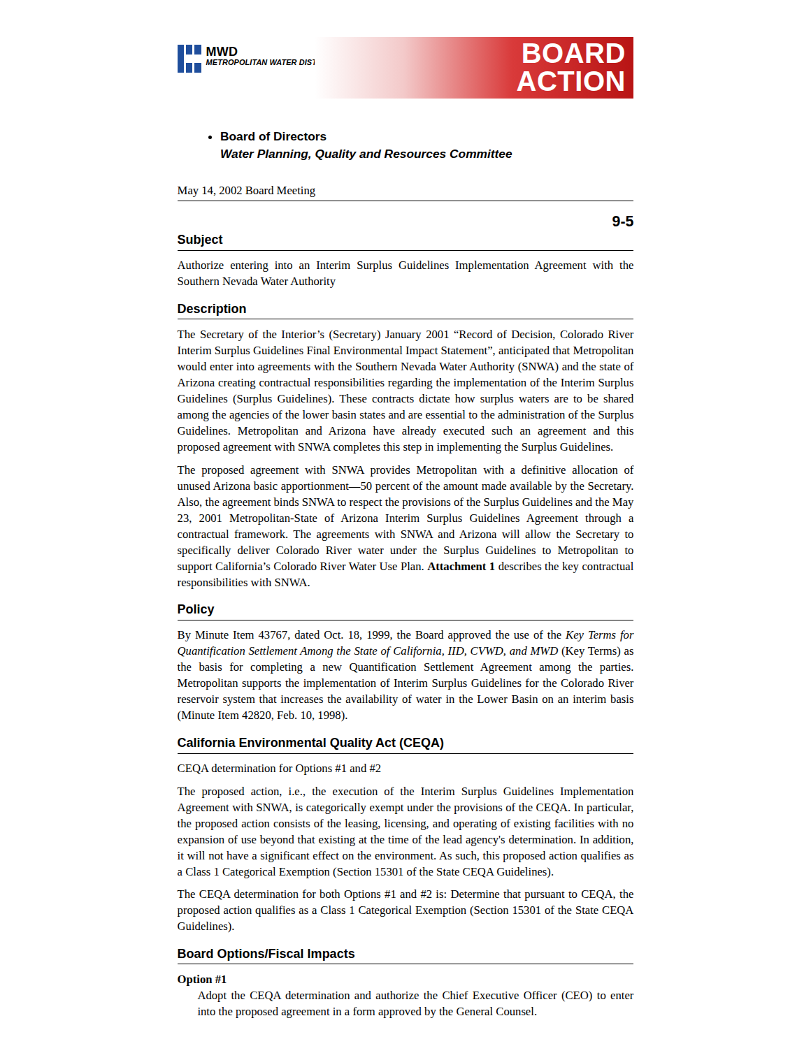MWD
METROPOLITAN WATER DISTRICT OF SOUTHERN CALIFORNIA
BOARD
ACTION
Board of Directors Water Planning, Quality and Resources Committee
May 14, 2002 Board Meeting
9-5
Subject
Authorize entering into an Interim Surplus Guidelines Implementation Agreement with the Southern Nevada Water Authority
Description
The Secretary of the Interior’s (Secretary) January 2001 “Record of Decision, Colorado River Interim Surplus Guidelines Final Environmental Impact Statement”, anticipated that Metropolitan would enter into agreements with the Southern Nevada Water Authority (SNWA) and the state of Arizona creating contractual responsibilities regarding the implementation of the Interim Surplus Guidelines (Surplus Guidelines). These contracts dictate how surplus waters are to be shared among the agencies of the lower basin states and are essential to the administration of the Surplus Guidelines. Metropolitan and Arizona have already executed such an agreement and this proposed agreement with SNWA completes this step in implementing the Surplus Guidelines.
The proposed agreement with SNWA provides Metropolitan with a definitive allocation of unused Arizona basic apportionment—50 percent of the amount made available by the Secretary. Also, the agreement binds SNWA to respect the provisions of the Surplus Guidelines and the May 23, 2001 Metropolitan-State of Arizona Interim Surplus Guidelines Agreement through a contractual framework. The agreements with SNWA and Arizona will allow the Secretary to specifically deliver Colorado River water under the Surplus Guidelines to Metropolitan to support California’s Colorado River Water Use Plan. Attachment 1 describes the key contractual responsibilities with SNWA.
Policy
By Minute Item 43767, dated Oct. 18, 1999, the Board approved the use of the Key Terms for Quantification Settlement Among the State of California, IID, CVWD, and MWD (Key Terms) as the basis for completing a new Quantification Settlement Agreement among the parties. Metropolitan supports the implementation of Interim Surplus Guidelines for the Colorado River reservoir system that increases the availability of water in the Lower Basin on an interim basis (Minute Item 42820, Feb. 10, 1998).
California Environmental Quality Act (CEQA)
CEQA determination for Options #1 and #2
The proposed action, i.e., the execution of the Interim Surplus Guidelines Implementation Agreement with SNWA, is categorically exempt under the provisions of the CEQA. In particular, the proposed action consists of the leasing, licensing, and operating of existing facilities with no expansion of use beyond that existing at the time of the lead agency's determination. In addition, it will not have a significant effect on the environment. As such, this proposed action qualifies as a Class 1 Categorical Exemption (Section 15301 of the State CEQA Guidelines).
The CEQA determination for both Options #1 and #2 is: Determine that pursuant to CEQA, the proposed action qualifies as a Class 1 Categorical Exemption (Section 15301 of the State CEQA Guidelines).
Board Options/Fiscal Impacts
Option #1
Adopt the CEQA determination and authorize the Chief Executive Officer (CEO) to enter into the proposed agreement in a form approved by the General Counsel.